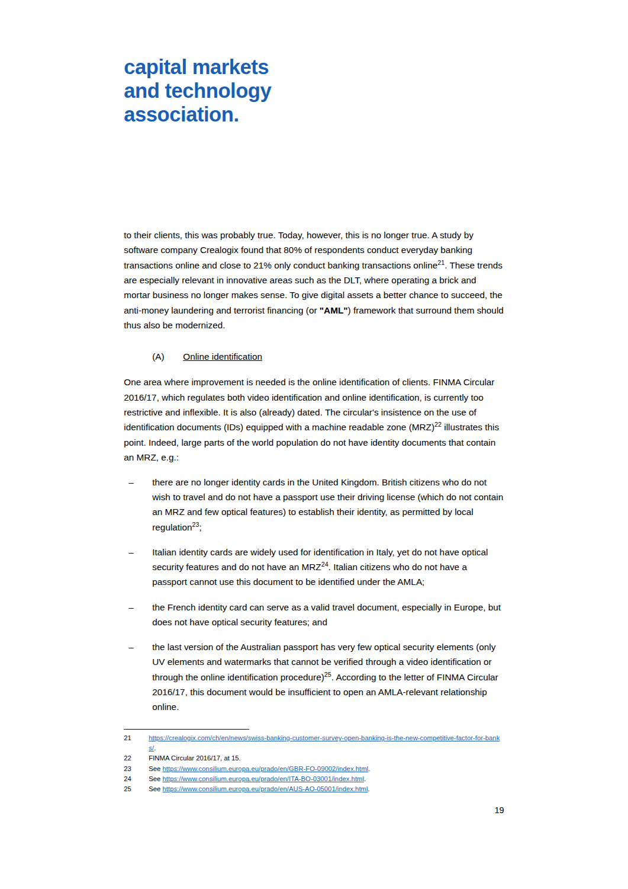capital markets
and technology
association.
to their clients, this was probably true. Today, however, this is no longer true. A study by software company Crealogix found that 80% of respondents conduct everyday banking transactions online and close to 21% only conduct banking transactions online21. These trends are especially relevant in innovative areas such as the DLT, where operating a brick and mortar business no longer makes sense. To give digital assets a better chance to succeed, the anti-money laundering and terrorist financing (or "AML") framework that surround them should thus also be modernized.
(A) Online identification
One area where improvement is needed is the online identification of clients. FINMA Circular 2016/17, which regulates both video identification and online identification, is currently too restrictive and inflexible. It is also (already) dated. The circular's insistence on the use of identification documents (IDs) equipped with a machine readable zone (MRZ)22 illustrates this point. Indeed, large parts of the world population do not have identity documents that contain an MRZ, e.g.:
– there are no longer identity cards in the United Kingdom. British citizens who do not wish to travel and do not have a passport use their driving license (which do not contain an MRZ and few optical features) to establish their identity, as permitted by local regulation23;
– Italian identity cards are widely used for identification in Italy, yet do not have optical security features and do not have an MRZ24. Italian citizens who do not have a passport cannot use this document to be identified under the AMLA;
– the French identity card can serve as a valid travel document, especially in Europe, but does not have optical security features; and
– the last version of the Australian passport has very few optical security elements (only UV elements and watermarks that cannot be verified through a video identification or through the online identification procedure)25. According to the letter of FINMA Circular 2016/17, this document would be insufficient to open an AMLA-relevant relationship online.
21 https://crealogix.com/ch/en/news/swiss-banking-customer-survey-open-banking-is-the-new-competitive-factor-for-banks/.
22 FINMA Circular 2016/17, at 15.
23 See https://www.consilium.europa.eu/prado/en/GBR-FO-09002/index.html.
24 See https://www.consilium.europa.eu/prado/en/ITA-BO-03001/index.html.
25 See https://www.consilium.europa.eu/prado/en/AUS-AO-05001/index.html.
19